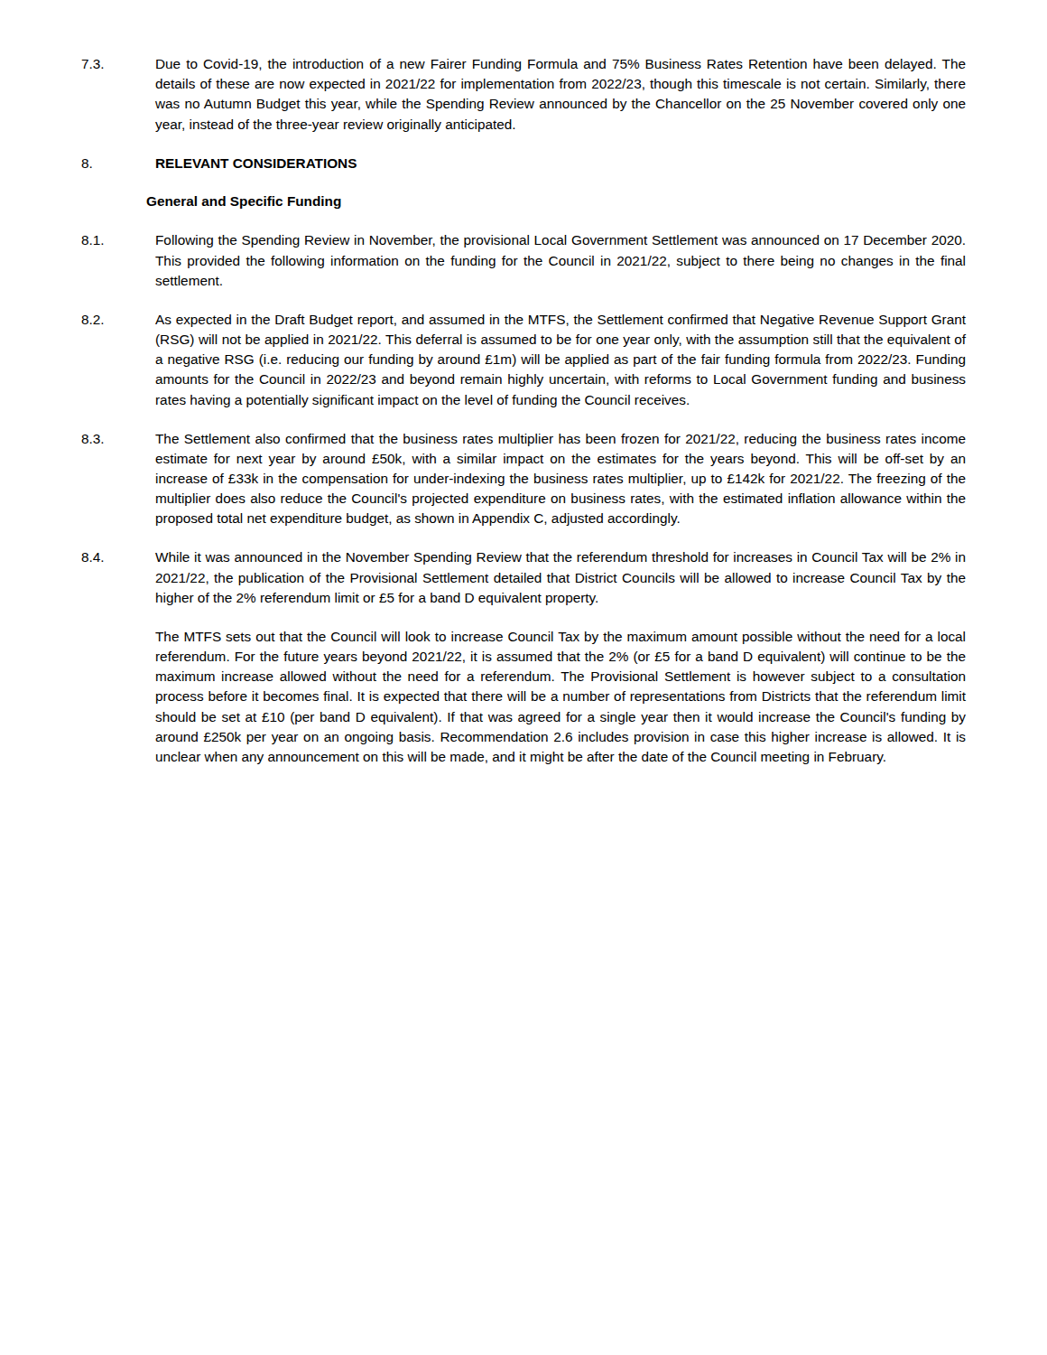7.3.
Due to Covid-19, the introduction of a new Fairer Funding Formula and 75% Business Rates Retention have been delayed. The details of these are now expected in 2021/22 for implementation from 2022/23, though this timescale is not certain. Similarly, there was no Autumn Budget this year, while the Spending Review announced by the Chancellor on the 25 November covered only one year, instead of the three-year review originally anticipated.
8.
Relevant Considerations
General and Specific Funding
8.1.
Following the Spending Review in November, the provisional Local Government Settlement was announced on 17 December 2020. This provided the following information on the funding for the Council in 2021/22, subject to there being no changes in the final settlement.
8.2.
As expected in the Draft Budget report, and assumed in the MTFS, the Settlement confirmed that Negative Revenue Support Grant (RSG) will not be applied in 2021/22. This deferral is assumed to be for one year only, with the assumption still that the equivalent of a negative RSG (i.e. reducing our funding by around £1m) will be applied as part of the fair funding formula from 2022/23. Funding amounts for the Council in 2022/23 and beyond remain highly uncertain, with reforms to Local Government funding and business rates having a potentially significant impact on the level of funding the Council receives.
8.3.
The Settlement also confirmed that the business rates multiplier has been frozen for 2021/22, reducing the business rates income estimate for next year by around £50k, with a similar impact on the estimates for the years beyond. This will be off-set by an increase of £33k in the compensation for under-indexing the business rates multiplier, up to £142k for 2021/22. The freezing of the multiplier does also reduce the Council's projected expenditure on business rates, with the estimated inflation allowance within the proposed total net expenditure budget, as shown in Appendix C, adjusted accordingly.
8.4.
While it was announced in the November Spending Review that the referendum threshold for increases in Council Tax will be 2% in 2021/22, the publication of the Provisional Settlement detailed that District Councils will be allowed to increase Council Tax by the higher of the 2% referendum limit or £5 for a band D equivalent property.
The MTFS sets out that the Council will look to increase Council Tax by the maximum amount possible without the need for a local referendum. For the future years beyond 2021/22, it is assumed that the 2% (or £5 for a band D equivalent) will continue to be the maximum increase allowed without the need for a referendum. The Provisional Settlement is however subject to a consultation process before it becomes final. It is expected that there will be a number of representations from Districts that the referendum limit should be set at £10 (per band D equivalent). If that was agreed for a single year then it would increase the Council's funding by around £250k per year on an ongoing basis. Recommendation 2.6 includes provision in case this higher increase is allowed. It is unclear when any announcement on this will be made, and it might be after the date of the Council meeting in February.